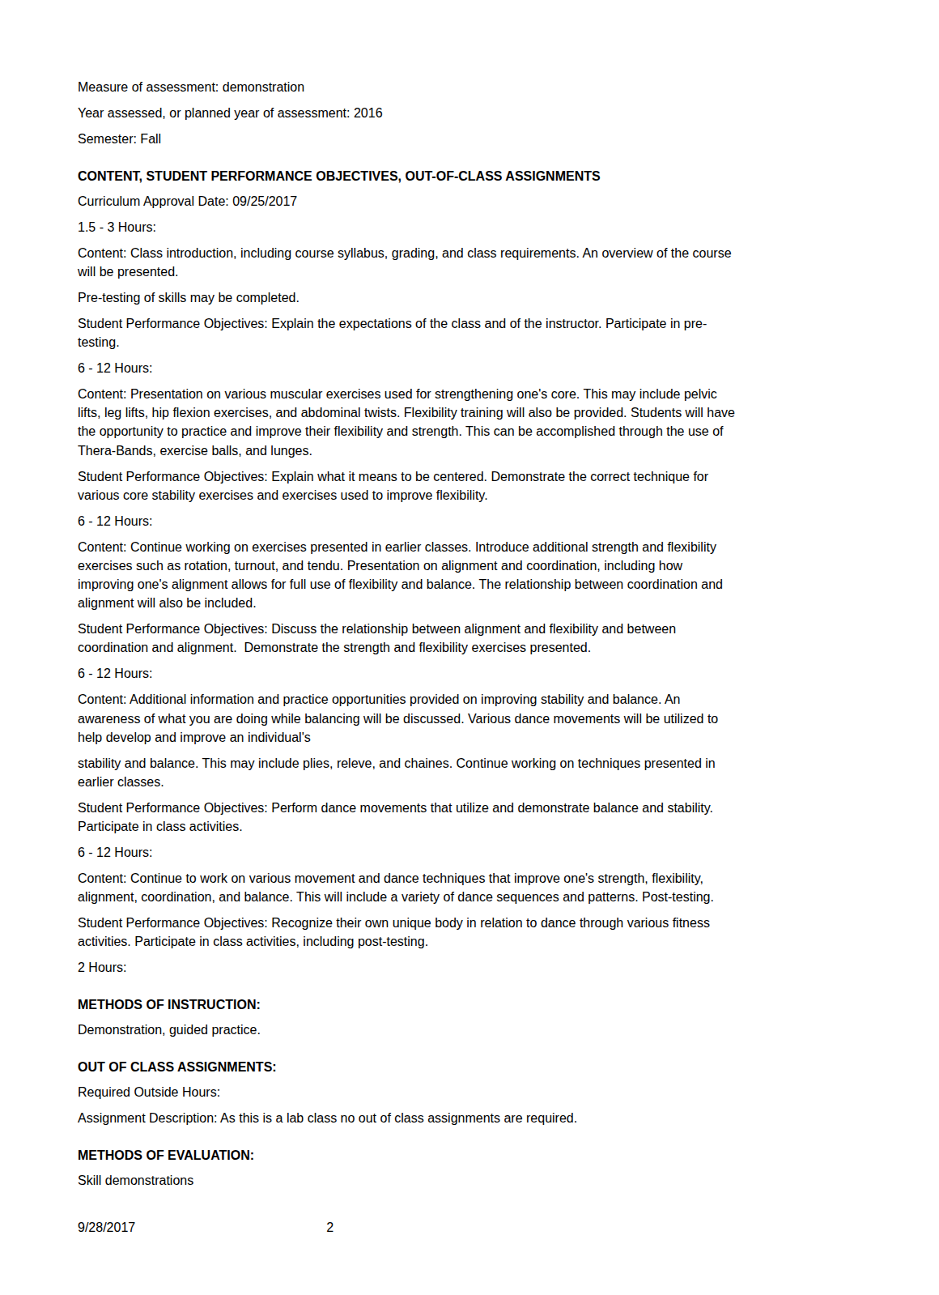Measure of assessment: demonstration
Year assessed, or planned year of assessment: 2016
Semester: Fall
CONTENT, STUDENT PERFORMANCE OBJECTIVES, OUT-OF-CLASS ASSIGNMENTS
Curriculum Approval Date: 09/25/2017
1.5 - 3 Hours:
Content: Class introduction, including course syllabus, grading, and class requirements. An overview of the course will be presented.
Pre-testing of skills may be completed.
Student Performance Objectives: Explain the expectations of the class and of the instructor. Participate in pre-testing.
6 - 12 Hours:
Content: Presentation on various muscular exercises used for strengthening one's core. This may include pelvic lifts, leg lifts, hip flexion exercises, and abdominal twists. Flexibility training will also be provided. Students will have the opportunity to practice and improve their flexibility and strength. This can be accomplished through the use of Thera-Bands, exercise balls, and lunges.
Student Performance Objectives: Explain what it means to be centered. Demonstrate the correct technique for various core stability exercises and exercises used to improve flexibility.
6 - 12 Hours:
Content: Continue working on exercises presented in earlier classes. Introduce additional strength and flexibility exercises such as rotation, turnout, and tendu. Presentation on alignment and coordination, including how improving one's alignment allows for full use of flexibility and balance. The relationship between coordination and alignment will also be included.
Student Performance Objectives: Discuss the relationship between alignment and flexibility and between coordination and alignment. Demonstrate the strength and flexibility exercises presented.
6 - 12 Hours:
Content: Additional information and practice opportunities provided on improving stability and balance. An awareness of what you are doing while balancing will be discussed. Various dance movements will be utilized to help develop and improve an individual's
stability and balance. This may include plies, releve, and chaines. Continue working on techniques presented in earlier classes.
Student Performance Objectives: Perform dance movements that utilize and demonstrate balance and stability. Participate in class activities.
6 - 12 Hours:
Content: Continue to work on various movement and dance techniques that improve one's strength, flexibility, alignment, coordination, and balance. This will include a variety of dance sequences and patterns. Post-testing.
Student Performance Objectives: Recognize their own unique body in relation to dance through various fitness activities. Participate in class activities, including post-testing.
2 Hours:
METHODS OF INSTRUCTION:
Demonstration, guided practice.
OUT OF CLASS ASSIGNMENTS:
Required Outside Hours:
Assignment Description: As this is a lab class no out of class assignments are required.
METHODS OF EVALUATION:
Skill demonstrations
9/28/2017 2